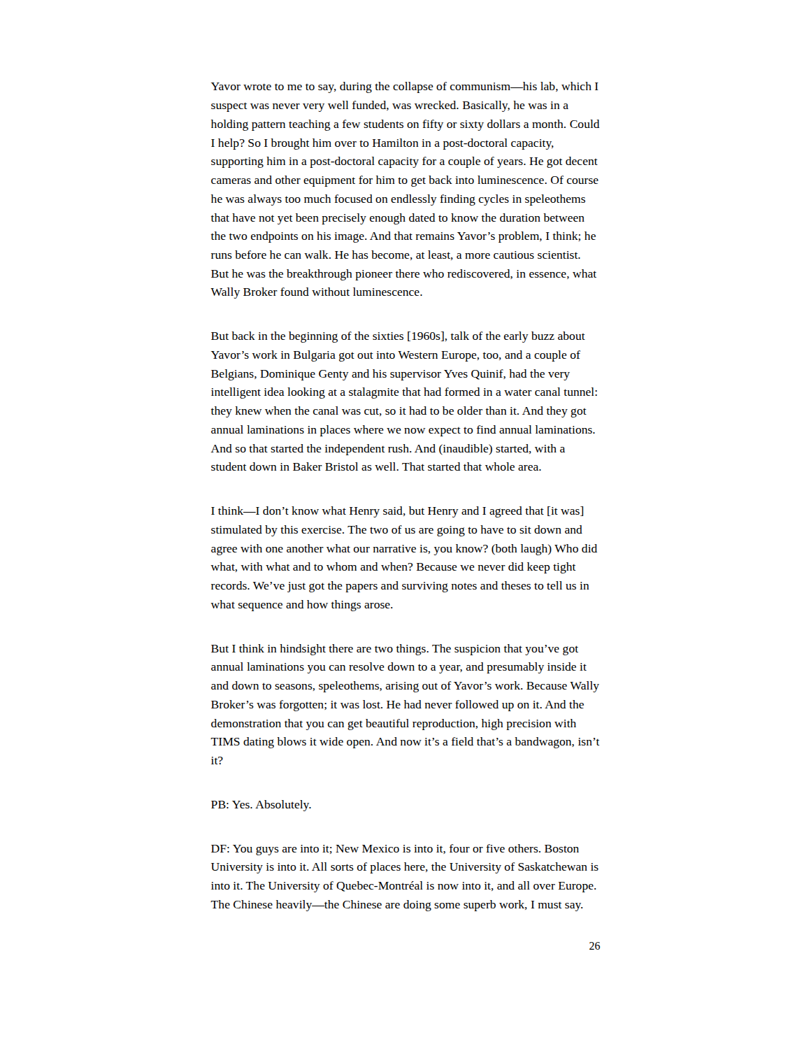Yavor wrote to me to say, during the collapse of communism—his lab, which I suspect was never very well funded, was wrecked. Basically, he was in a holding pattern teaching a few students on fifty or sixty dollars a month. Could I help? So I brought him over to Hamilton in a post-doctoral capacity, supporting him in a post-doctoral capacity for a couple of years. He got decent cameras and other equipment for him to get back into luminescence. Of course he was always too much focused on endlessly finding cycles in speleothems that have not yet been precisely enough dated to know the duration between the two endpoints on his image. And that remains Yavor’s problem, I think; he runs before he can walk. He has become, at least, a more cautious scientist. But he was the breakthrough pioneer there who rediscovered, in essence, what Wally Broker found without luminescence.
But back in the beginning of the sixties [1960s], talk of the early buzz about Yavor’s work in Bulgaria got out into Western Europe, too, and a couple of Belgians, Dominique Genty and his supervisor Yves Quinif, had the very intelligent idea looking at a stalagmite that had formed in a water canal tunnel: they knew when the canal was cut, so it had to be older than it. And they got annual laminations in places where we now expect to find annual laminations. And so that started the independent rush. And (inaudible) started, with a student down in Baker Bristol as well. That started that whole area.
I think—I don’t know what Henry said, but Henry and I agreed that [it was] stimulated by this exercise. The two of us are going to have to sit down and agree with one another what our narrative is, you know? (both laugh) Who did what, with what and to whom and when? Because we never did keep tight records. We’ve just got the papers and surviving notes and theses to tell us in what sequence and how things arose.
But I think in hindsight there are two things. The suspicion that you’ve got annual laminations you can resolve down to a year, and presumably inside it and down to seasons, speleothems, arising out of Yavor’s work. Because Wally Broker’s was forgotten; it was lost. He had never followed up on it. And the demonstration that you can get beautiful reproduction, high precision with TIMS dating blows it wide open. And now it’s a field that’s a bandwagon, isn’t it?
PB: Yes. Absolutely.
DF: You guys are into it; New Mexico is into it, four or five others. Boston University is into it. All sorts of places here, the University of Saskatchewan is into it. The University of Quebec-Montréal is now into it, and all over Europe. The Chinese heavily—the Chinese are doing some superb work, I must say.
26